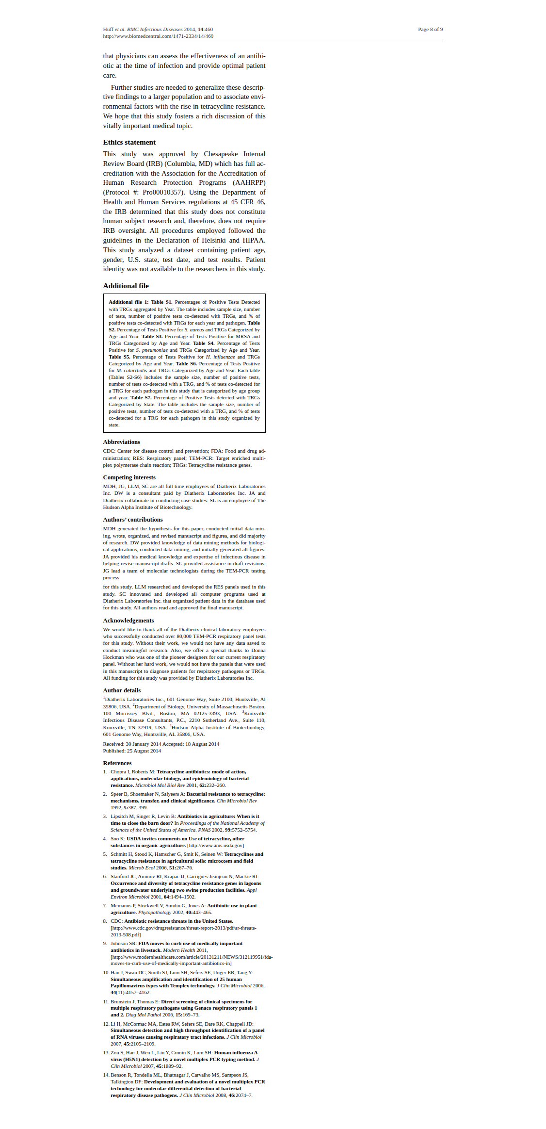Huff et al. BMC Infectious Diseases 2014, 14:460
http://www.biomedcentral.com/1471-2334/14/460
Page 8 of 9
that physicians can assess the effectiveness of an antibiotic at the time of infection and provide optimal patient care.
Further studies are needed to generalize these descriptive findings to a larger population and to associate environmental factors with the rise in tetracycline resistance. We hope that this study fosters a rich discussion of this vitally important medical topic.
Ethics statement
This study was approved by Chesapeake Internal Review Board (IRB) (Columbia, MD) which has full accreditation with the Association for the Accreditation of Human Research Protection Programs (AAHRPP) (Protocol #: Pro00010357). Using the Department of Health and Human Services regulations at 45 CFR 46, the IRB determined that this study does not constitute human subject research and, therefore, does not require IRB oversight. All procedures employed followed the guidelines in the Declaration of Helsinki and HIPAA. This study analyzed a dataset containing patient age, gender, U.S. state, test date, and test results. Patient identity was not available to the researchers in this study.
Additional file
Additional file 1: Table S1. Percentages of Positive Tests Detected with TRGs aggregated by Year. The table includes sample size, number of tests, number of positive tests co-detected with TRGs, and % of positive tests co-detected with TRGs for each year and pathogen. Table S2. Percentage of Tests Positive for S. aureus and TRGs Categorized by Age and Year. Table S3. Percentage of Tests Positive for MRSA and TRGs Categorized by Age and Year. Table S4. Percentage of Tests Positive for S. pneumoniae and TRGs Categorized by Age and Year. Table S5. Percentage of Tests Positive for H. influenzae and TRGs Categorized by Age and Year. Table S6. Percentage of Tests Positive for M. catarrhalis and TRGs Categorized by Age and Year. Each table (Tables S2-S6) includes the sample size, number of positive tests, number of tests co-detected with a TRG, and % of tests co-detected for a TRG for each pathogen in this study that is categorized by age group and year. Table S7. Percentage of Positive Tests detected with TRGs Categorized by State. The table includes the sample size, number of positive tests, number of tests co-detected with a TRG, and % of tests co-detected for a TRG for each pathogen in this study organized by state.
Abbreviations
CDC: Center for disease control and prevention; FDA: Food and drug administration; RES: Respiratory panel; TEM-PCR: Target enriched multiplex polymerase chain reaction; TRGs: Tetracycline resistance genes.
Competing interests
MDH, JG, LLM, SC are all full time employees of Diatherix Laboratories Inc. DW is a consultant paid by Diatherix Laboratories Inc. JA and Diatherix collaborate in conducting case studies. SL is an employee of The Hudson Alpha Institute of Biotechnology.
Authors’ contributions
MDH generated the hypothesis for this paper, conducted initial data mining, wrote, organized, and revised manuscript and figures, and did majority of research. DW provided knowledge of data mining methods for biological applications, conducted data mining, and initially generated all figures. JA provided his medical knowledge and expertise of infectious disease in helping revise manuscript drafts. SL provided assistance in draft revisions. JG lead a team of molecular technologists during the TEM-PCR testing process
for this study. LLM researched and developed the RES panels used in this study. SC innovated and developed all computer programs used at Diatherix Laboratories Inc. that organized patient data in the database used for this study. All authors read and approved the final manuscript.
Acknowledgements
We would like to thank all of the Diatherix clinical laboratory employees who successfully conducted over 80,000 TEM-PCR respiratory panel tests for this study. Without their work, we would not have any data saved to conduct meaningful research. Also, we offer a special thanks to Donna Hockman who was one of the pioneer designers for our current respiratory panel. Without her hard work, we would not have the panels that were used in this manuscript to diagnose patients for respiratory pathogens or TRGs. All funding for this study was provided by Diatherix Laboratories Inc.
Author details
1Diatherix Laboratories Inc., 601 Genome Way, Suite 2100, Huntsville, Al 35806, USA. 2Department of Biology, University of Massachusetts Boston, 100 Morrissey Blvd., Boston, MA 02125-3393, USA. 3Knoxville Infectious Disease Consultants, P.C., 2210 Sutherland Ave., Suite 110, Knoxville, TN 37919, USA. 4Hudson Alpha Institute of Biotechnology, 601 Genome Way, Huntsville, AL 35806, USA.
Received: 30 January 2014 Accepted: 18 August 2014
Published: 25 August 2014
References
Chopra I, Roberts M: Tetracycline antibiotics: mode of action, applications, molecular biology, and epidemiology of bacterial resistance. Microbiol Mol Biol Rev 2001, 62: 232–260.
Speer B, Shoemaker N, Salyeers A: Bacterial resistance to tetracycline: mechanisms, transfer, and clinical significance. Clin Microbiol Rev 1992, 5: 387–399.
Lipsitch M, Singer R, Levin B: Antibiotics in agriculture: When is it time to close the barn door? In Proceedings of the National Academy of Sciences of the United States of America. PNAS 2002, 99: 5752–5754.
Soo K: USDA invites comments on Use of tetracycline, other substances in organic agriculture. [http://www.ams.usda.gov]
Schmitt H, Stood K, Hamscher G, Smit K, Seinen W: Tetracyclines and tetracycline resistance in agricultural soils: microcosm and field studies. Microb Ecol 2006, 51: 267–76.
Stanford JC, Aminov RI, Krapac IJ, Garrigues-Jeanjean N, Mackie RI: Occurrence and diversity of tetracycline resistance genes in lagoons and groundwater underlying two swine production facilities. Appl Environ Microbiol 2001, 64: 1494–1502.
Mcmanus P, Stockwell V, Sundin G, Jones A: Antibiotic use in plant agriculture. Phytopathology 2002, 40: 443–465.
CDC: Antibiotic resistance threats in the United States. [http://www.cdc.gov/drugresistance/threat-report-2013/pdf/ar-threats-2013-508.pdf]
Johnson SR: FDA moves to curb use of medically important antibiotics in livestock. Modern Health 2011, [http://www.modernhealthcare.com/article/20131211/NEWS/312119951/fda-moves-to-curb-use-of-medically-important-antibiotics-in]
Han J, Swan DC, Smith SJ, Lum SH, Sefers SE, Unger ER, Tang Y: Simultaneous amplification and identification of 25 human Papillomavirus types with Templex technology. J Clin Microbiol 2006, 44(11):4157–4162.
Brunstein J, Thomas E: Direct screening of clinical specimens for multiple respiratory pathogens using Genaco respiratory panels 1 and 2. Diag Mol Pathol 2006, 15: 169–73.
Li H, McCormac MA, Estes RW, Sefers SE, Dare RK, Chappell JD: Simultaneous detection and high throughput identification of a panel of RNA viruses causing respiratory tract infections. J Clin Microbiol 2007, 45: 2105–2109.
Zou S, Han J, Wen L, Liu Y, Cronin K, Lum SH: Human influenza A virus (H5N1) detection by a novel multiplex PCR typing method. J Clin Microbiol 2007, 45: 1889–92.
Benson R, Tondella ML, Bhatnagar J, Carvalho MS, Sampson JS, Talkington DF: Development and evaluation of a novel multiplex PCR technology for molecular differential detection of bacterial respiratory disease pathogens. J Clin Microbiol 2008, 46: 2074–7.